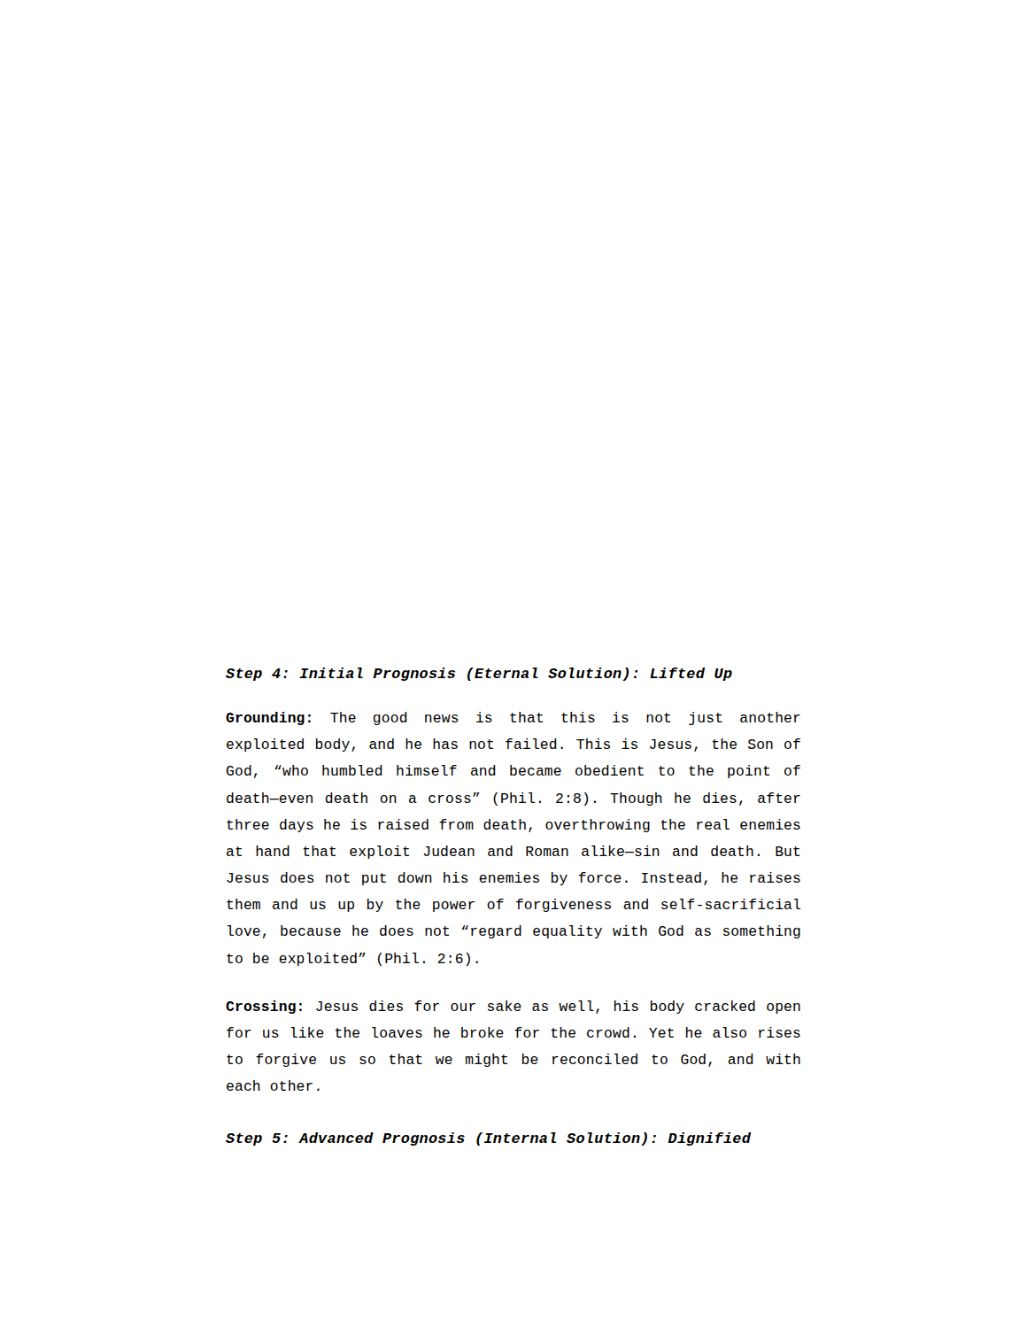Step 4: Initial Prognosis (Eternal Solution): Lifted Up
Grounding: The good news is that this is not just another exploited body, and he has not failed. This is Jesus, the Son of God, “who humbled himself and became obedient to the point of death—even death on a cross” (Phil. 2:8). Though he dies, after three days he is raised from death, overthrowing the real enemies at hand that exploit Judean and Roman alike—sin and death. But Jesus does not put down his enemies by force. Instead, he raises them and us up by the power of forgiveness and self-sacrificial love, because he does not “regard equality with God as something to be exploited” (Phil. 2:6).
Crossing: Jesus dies for our sake as well, his body cracked open for us like the loaves he broke for the crowd. Yet he also rises to forgive us so that we might be reconciled to God, and with each other.
Step 5: Advanced Prognosis (Internal Solution): Dignified